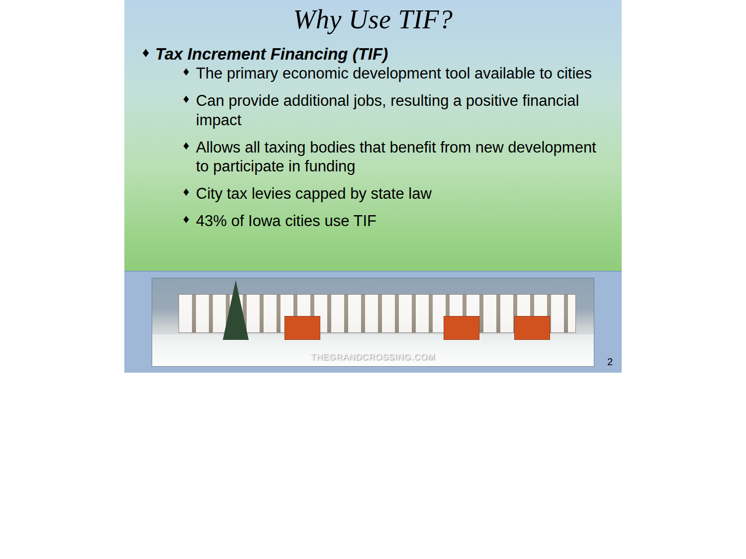Why Use TIF?
Tax Increment Financing (TIF)
The primary economic development tool available to cities
Can provide additional jobs, resulting a positive financial impact
Allows all taxing bodies that benefit from new development to participate in funding
City tax levies capped by state law
43% of Iowa cities use TIF
THEGRANDCROSSING.COM
2